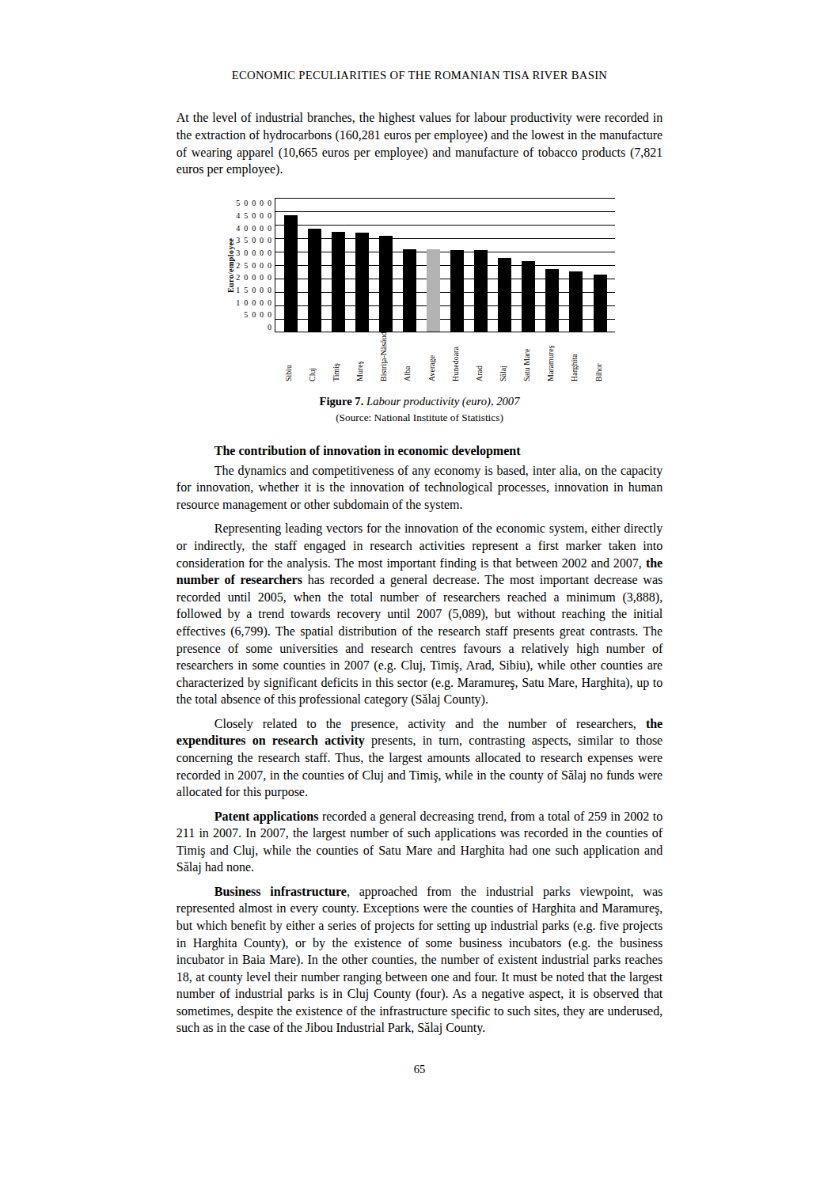ECONOMIC PECULIARITIES OF THE ROMANIAN TISA RIVER BASIN
At the level of industrial branches, the highest values for labour productivity were recorded in the extraction of hydrocarbons (160,281 euros per employee) and the lowest in the manufacture of wearing apparel (10,665 euros per employee) and manufacture of tobacco products (7,821 euros per employee).
Euro/employee
5 0 0 0 0
4 5 0 0 0
4 0 0 0 0
3 5 0 0 0
3 0 0 0 0
2 5 0 0 0
2 0 0 0 0
1 5 0 0 0
1 0 0 0 0
5 0 0 0
0
Sibiu
Cluj
Timiş
Mureş
Bistriţa-Năsăud
Alba
Average
Hunedoara
Arad
Sălaj
Satu Mare
Maramureş
Harghita
Bihor
Figure 7. Labour productivity (euro), 2007
(Source: National Institute of Statistics)
The contribution of innovation in economic development
The dynamics and competitiveness of any economy is based, inter alia, on the capacity for innovation, whether it is the innovation of technological processes, innovation in human resource management or other subdomain of the system.
Representing leading vectors for the innovation of the economic system, either directly or indirectly, the staff engaged in research activities represent a first marker taken into consideration for the analysis. The most important finding is that between 2002 and 2007, the number of researchers has recorded a general decrease. The most important decrease was recorded until 2005, when the total number of researchers reached a minimum (3,888), followed by a trend towards recovery until 2007 (5,089), but without reaching the initial effectives (6,799). The spatial distribution of the research staff presents great contrasts. The presence of some universities and research centres favours a relatively high number of researchers in some counties in 2007 (e.g. Cluj, Timiş, Arad, Sibiu), while other counties are characterized by significant deficits in this sector (e.g. Maramureş, Satu Mare, Harghita), up to the total absence of this professional category (Sălaj County).
Closely related to the presence, activity and the number of researchers, the expenditures on research activity presents, in turn, contrasting aspects, similar to those concerning the research staff. Thus, the largest amounts allocated to research expenses were recorded in 2007, in the counties of Cluj and Timiş, while in the county of Sălaj no funds were allocated for this purpose.
Patent applications recorded a general decreasing trend, from a total of 259 in 2002 to 211 in 2007. In 2007, the largest number of such applications was recorded in the counties of Timiş and Cluj, while the counties of Satu Mare and Harghita had one such application and Sălaj had none.
Business infrastructure, approached from the industrial parks viewpoint, was represented almost in every county. Exceptions were the counties of Harghita and Maramureş, but which benefit by either a series of projects for setting up industrial parks (e.g. five projects in Harghita County), or by the existence of some business incubators (e.g. the business incubator in Baia Mare). In the other counties, the number of existent industrial parks reaches 18, at county level their number ranging between one and four. It must be noted that the largest number of industrial parks is in Cluj County (four). As a negative aspect, it is observed that sometimes, despite the existence of the infrastructure specific to such sites, they are underused, such as in the case of the Jibou Industrial Park, Sălaj County.
65